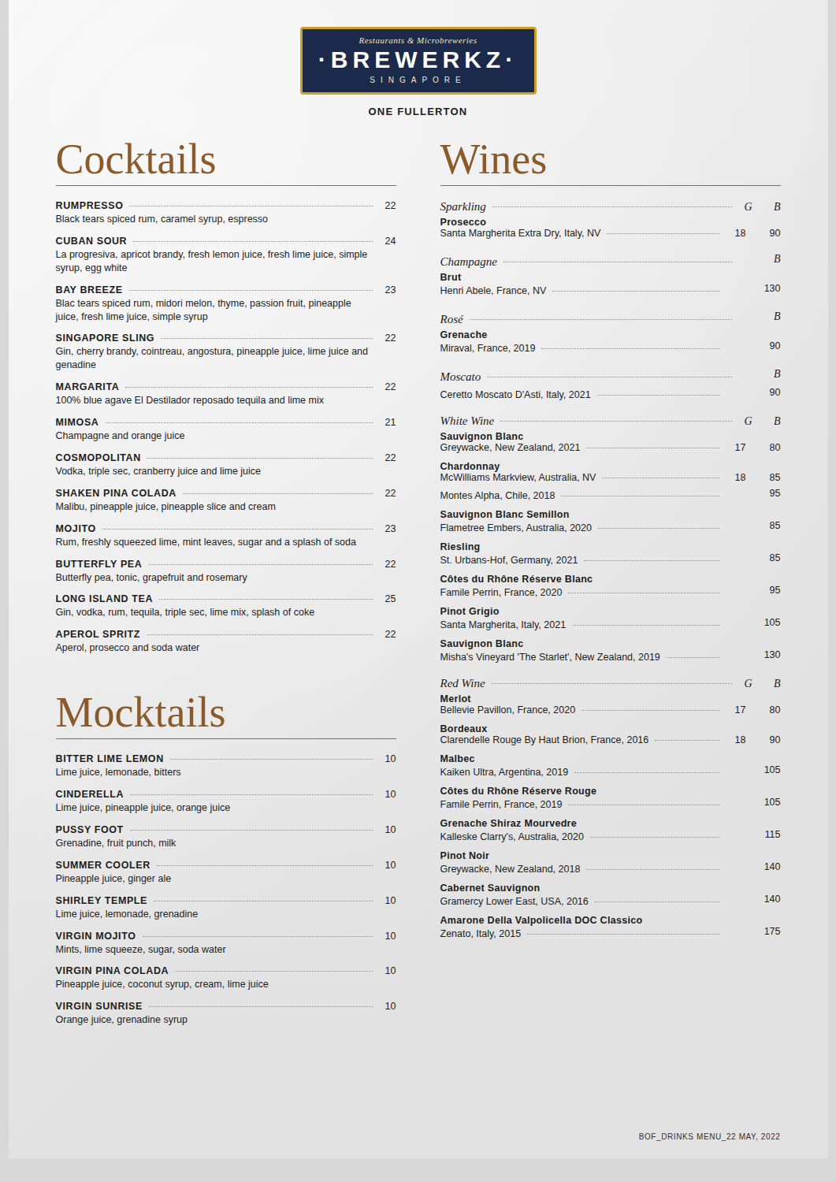Restaurants & Microbreweries
·BREWERKZ·
SINGAPORE
ONE FULLERTON
Cocktails
Rumpresso 22
Black tears spiced rum, caramel syrup, espresso
Cuban Sour 24
La progresiva, apricot brandy, fresh lemon juice, fresh lime juice, simple syrup, egg white
Bay Breeze 23
Blac tears spiced rum, midori melon, thyme, passion fruit, pineapple juice, fresh lime juice, simple syrup
Singapore Sling 22
Gin, cherry brandy, cointreau, angostura, pineapple juice, lime juice and genadine
Margarita 22
100% blue agave El Destilador reposado tequila and lime mix
Mimosa 21
Champagne and orange juice
Cosmopolitan 22
Vodka, triple sec, cranberry juice and lime juice
Shaken Pina Colada 22
Malibu, pineapple juice, pineapple slice and cream
Mojito 23
Rum, freshly squeezed lime, mint leaves, sugar and a splash of soda
Butterfly Pea 22
Butterfly pea, tonic, grapefruit and rosemary
Long Island Tea 25
Gin, vodka, rum, tequila, triple sec, lime mix, splash of coke
Aperol Spritz 22
Aperol, prosecco and soda water
Mocktails
Bitter Lime Lemon 10
Lime juice, lemonade, bitters
Cinderella 10
Lime juice, pineapple juice, orange juice
Pussy Foot 10
Grenadine, fruit punch, milk
Summer Cooler 10
Pineapple juice, ginger ale
Shirley Temple 10
Lime juice, lemonade, grenadine
Virgin Mojito 10
Mints, lime squeeze, sugar, soda water
Virgin Pina Colada 10
Pineapple juice, coconut syrup, cream, lime juice
Virgin Sunrise 10
Orange juice, grenadine syrup
Wines
Sparkling GB
Prosecco
Santa Margherita Extra Dry, Italy, NV 1890
Champagne B
Brut
Henri Abele, France, NV 130
Rosé B
Grenache
Miraval, France, 2019 90
Moscato B
Ceretto Moscato D'Asti, Italy, 2021 90
White Wine GB
Sauvignon Blanc
Greywacke, New Zealand, 2021 1780
Chardonnay
McWilliams Markview, Australia, NV 1885
Montes Alpha, Chile, 2018 95
Sauvignon Blanc Semillon
Flametree Embers, Australia, 2020 85
Riesling
St. Urbans-Hof, Germany, 2021 85
Côtes du Rhône Réserve Blanc
Famile Perrin, France, 2020 95
Pinot Grigio
Santa Margherita, Italy, 2021 105
Sauvignon Blanc
Misha's Vineyard 'The Starlet', New Zealand, 2019 130
Red Wine GB
Merlot
Bellevie Pavillon, France, 2020 1780
Bordeaux
Clarendelle Rouge By Haut Brion, France, 2016 1890
Malbec
Kaiken Ultra, Argentina, 2019 105
Côtes du Rhône Réserve Rouge
Famile Perrin, France, 2019 105
Grenache Shiraz Mourvedre
Kalleske Clarry's, Australia, 2020 115
Pinot Noir
Greywacke, New Zealand, 2018 140
Cabernet Sauvignon
Gramercy Lower East, USA, 2016 140
Amarone Della Valpolicella DOC Classico
Zenato, Italy, 2015 175
BOF_DRINKS MENU_22 MAY, 2022